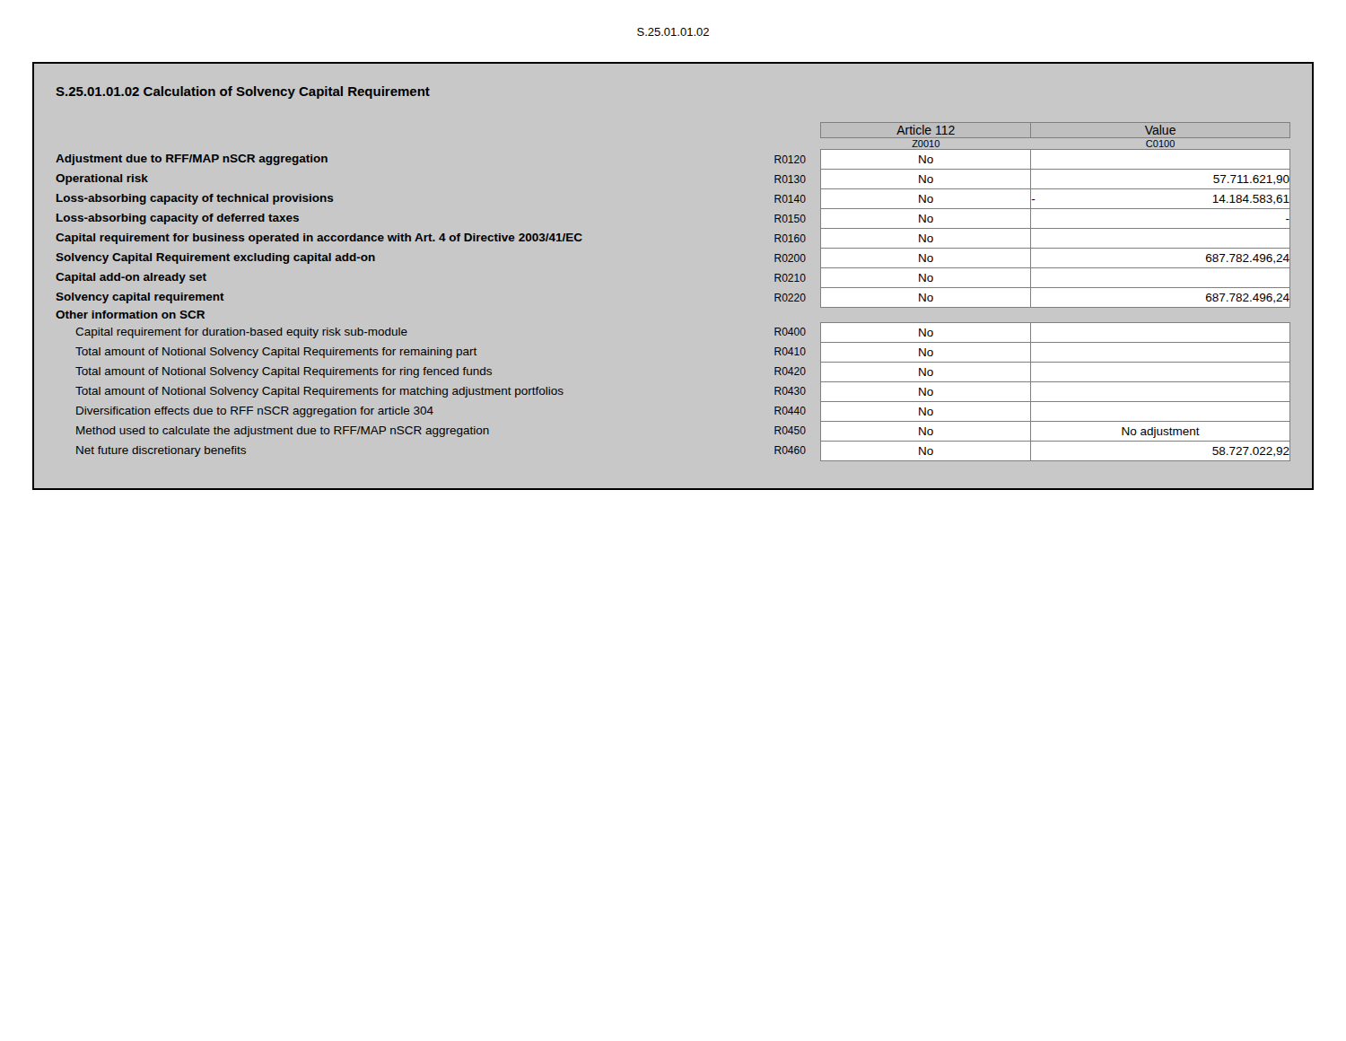S.25.01.01.02
S.25.01.01.02 Calculation of Solvency Capital Requirement
| | | Article 112 | Value |
| | | Z0010 | C0100 |
| Adjustment due to RFF/MAP nSCR aggregation | R0120 | No | |
| Operational risk | R0130 | No | 57.711.621,90 |
| Loss-absorbing capacity of technical provisions | R0140 | No | - 14.184.583,61 |
| Loss-absorbing capacity of deferred taxes | R0150 | No | - |
| Capital requirement for business operated in accordance with Art. 4 of Directive 2003/41/EC | R0160 | No | |
| Solvency Capital Requirement excluding capital add-on | R0200 | No | 687.782.496,24 |
| Capital add-on already set | R0210 | No | |
| Solvency capital requirement | R0220 | No | 687.782.496,24 |
| Other information on SCR | | | |
| Capital requirement for duration-based equity risk sub-module | R0400 | No | |
| Total amount of Notional Solvency Capital Requirements for remaining part | R0410 | No | |
| Total amount of Notional Solvency Capital Requirements for ring fenced funds | R0420 | No | |
| Total amount of Notional Solvency Capital Requirements for matching adjustment portfolios | R0430 | No | |
| Diversification effects due to RFF nSCR aggregation for article 304 | R0440 | No | |
| Method used to calculate the adjustment due to RFF/MAP nSCR aggregation | R0450 | No | No adjustment |
| Net future discretionary benefits | R0460 | No | 58.727.022,92 |